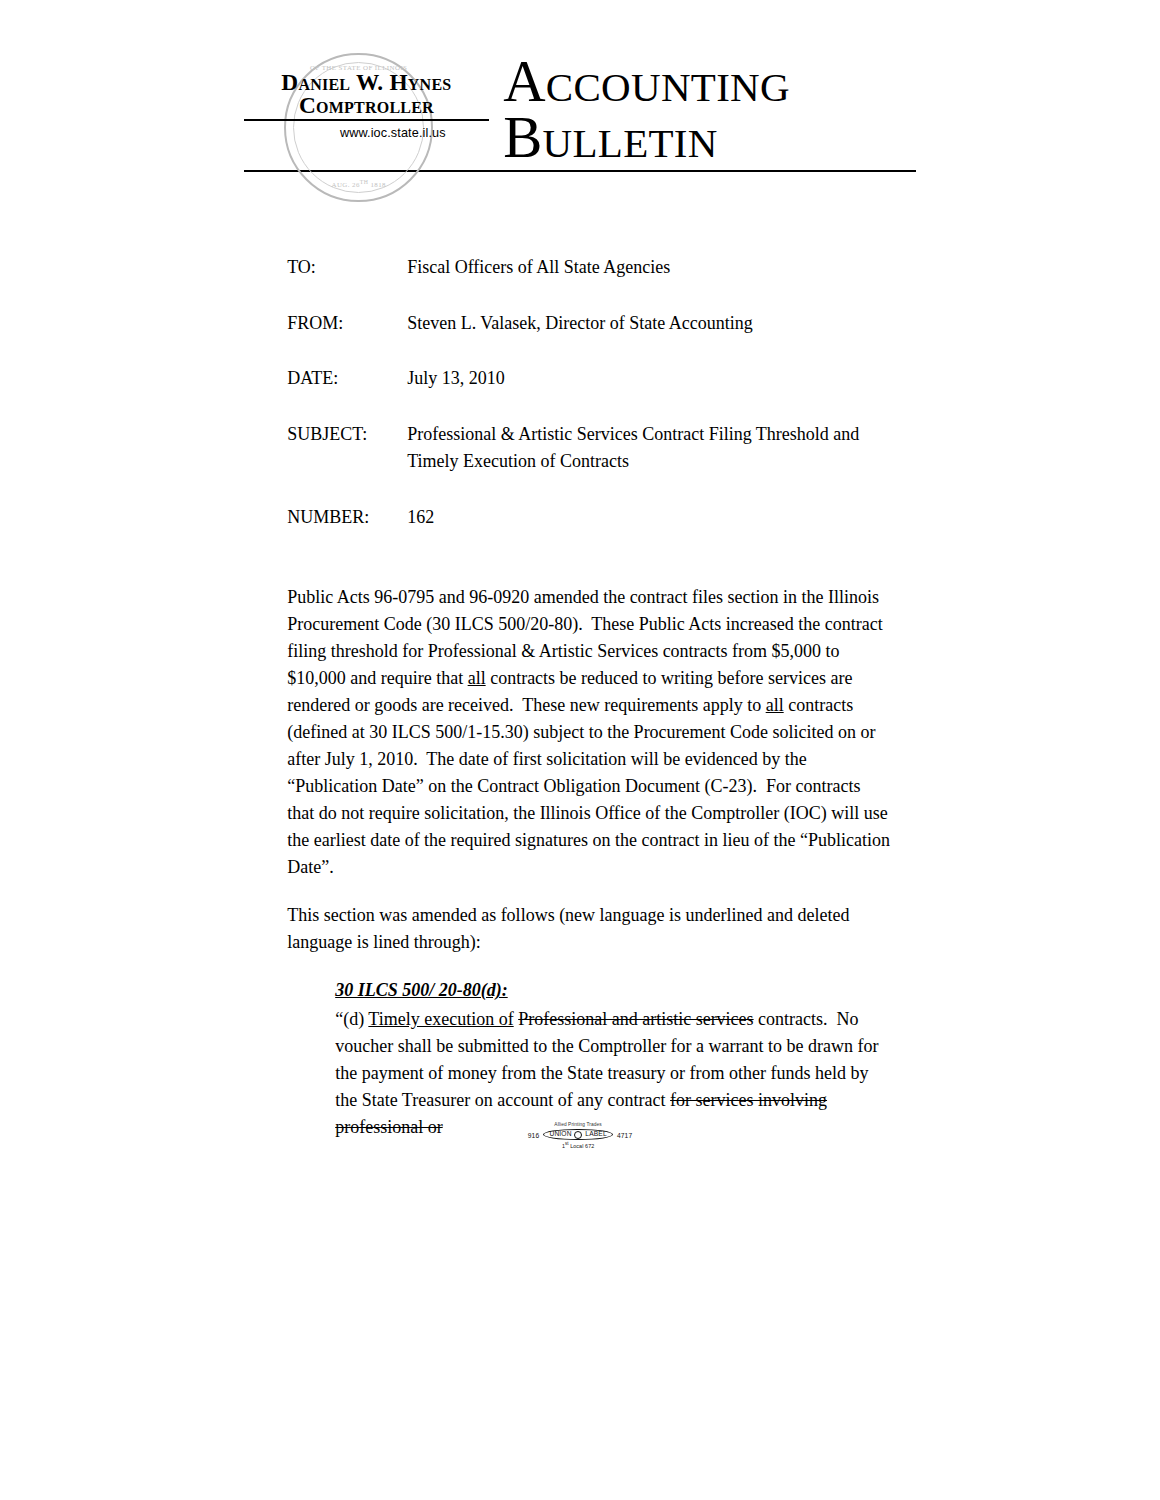of the state of Illinois
Aug. 26th 1818
Daniel W. Hynes
Comptroller
www.ioc.state.il.us
Accounting
Bulletin
TO:
Fiscal Officers of All State Agencies
FROM:
Steven L. Valasek, Director of State Accounting
DATE:
July 13, 2010
SUBJECT:
Professional & Artistic Services Contract Filing Threshold and Timely Execution of Contracts
NUMBER:
162
Public Acts 96-0795 and 96-0920 amended the contract files section in the Illinois Procurement Code (30 ILCS 500/20-80). These Public Acts increased the contract filing threshold for Professional & Artistic Services contracts from $5,000 to $10,000 and require that all contracts be reduced to writing before services are rendered or goods are received. These new requirements apply to all contracts (defined at 30 ILCS 500/1-15.30) subject to the Procurement Code solicited on or after July 1, 2010. The date of first solicitation will be evidenced by the “Publication Date” on the Contract Obligation Document (C-23). For contracts that do not require solicitation, the Illinois Office of the Comptroller (IOC) will use the earliest date of the required signatures on the contract in lieu of the “Publication Date”.
This section was amended as follows (new language is underlined and deleted language is lined through):
30 ILCS 500/ 20-80(d):
“(d) Timely execution of Professional and artistic services contracts. No voucher shall be submitted to the Comptroller for a warrant to be drawn for the payment of money from the State treasury or from other funds held by the State Treasurer on account of any contract for services involving professional or
916 Allied Printing Trades UNION LABEL 1st Local 672 4717